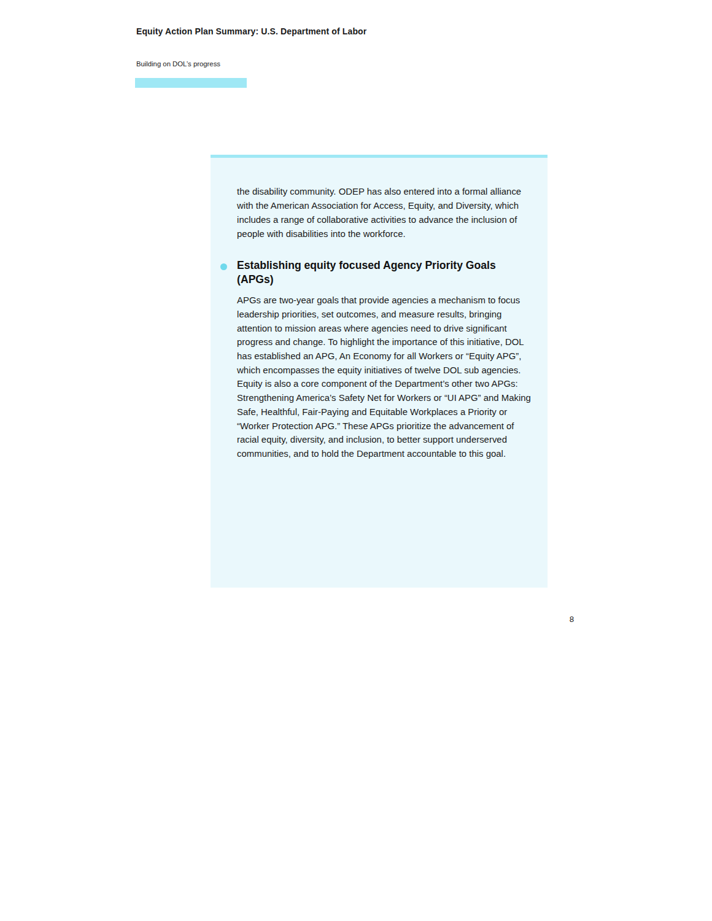Equity Action Plan Summary: U.S. Department of Labor
Building on DOL’s progress
the disability community. ODEP has also entered into a formal alliance with the American Association for Access, Equity, and Diversity, which includes a range of collaborative activities to advance the inclusion of people with disabilities into the workforce.
Establishing equity focused Agency Priority Goals (APGs)
APGs are two-year goals that provide agencies a mechanism to focus leadership priorities, set outcomes, and measure results, bringing attention to mission areas where agencies need to drive significant progress and change. To highlight the importance of this initiative, DOL has established an APG, An Economy for all Workers or “Equity APG”, which encompasses the equity initiatives of twelve DOL sub agencies. Equity is also a core component of the Department’s other two APGs: Strengthening America’s Safety Net for Workers or “UI APG” and Making Safe, Healthful, Fair-Paying and Equitable Workplaces a Priority or “Worker Protection APG.” These APGs prioritize the advancement of racial equity, diversity, and inclusion, to better support underserved communities, and to hold the Department accountable to this goal.
8